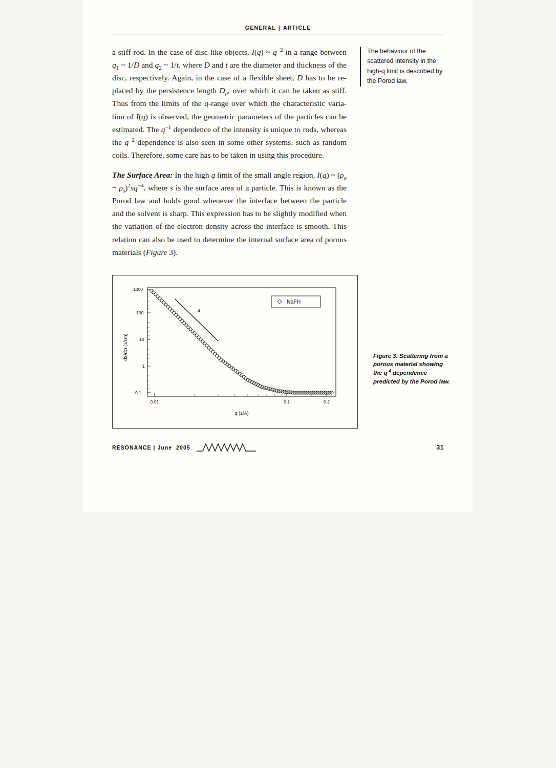GENERAL|ARTICLE
a stiff rod. In the case of disc-like objects, I(q) ~ q−2 in a range between q1 ~ 1/D and q2 ~ 1/t, where D and t are the diameter and thickness of the disc, respectively. Again, in the case of a flexible sheet, D has to be replaced by the persistence length Dp, over which it can be taken as stiff. Thus from the limits of the q-range over which the characteristic variation of I(q) is observed, the geometric parameters of the particles can be estimated. The q−1 dependence of the intensity is unique to rods, whereas the q−2 dependence is also seen in some other systems, such as random coils. Therefore, some care has to be taken in using this procedure.
The Surface Area: In the high q limit of the small angle region, I(q) ~ (ρo − ρs)2sq−4, where s is the surface area of a particle. This is known as the Porod law and holds good whenever the interface between the particle and the solvent is sharp. This expression has to be slightly modified when the variation of the electron density across the interface is smooth. This relation can also be used to determine the internal surface area of porous materials (Figure 3).
The behaviour of the scattered intensity in the high-q limit is described by the Porod law.
1000 100 10 1 0.1 0.01 0.1 0.2 dΣ/dΩ (1/cm) q (1/Å) NaFH - 4
Figure 3. Scattering from a porous material showing the q-4 dependence predicted by the Porod law.
RESONANCE | June 2005
31